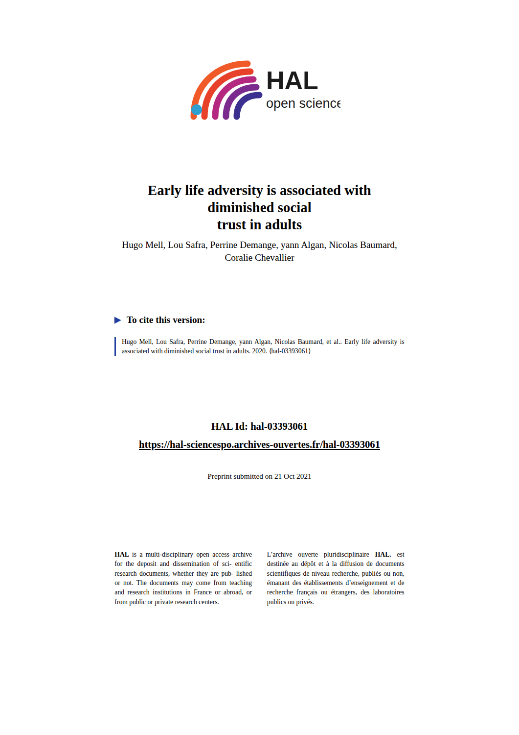HAL open science
Early life adversity is associated with diminished social
trust in adults
Hugo Mell, Lou Safra, Perrine Demange, yann Algan, Nicolas Baumard,
Coralie Chevallier
▶ To cite this version:
Hugo Mell, Lou Safra, Perrine Demange, yann Algan, Nicolas Baumard, et al.. Early life adversity is associated with diminished social trust in adults. 2020. ⟨hal-03393061⟩
HAL Id: hal-03393061
https://hal-sciencespo.archives-ouvertes.fr/hal-03393061
Preprint submitted on 21 Oct 2021
HAL is a multi-disciplinary open access archive for the deposit and dissemination of sci- entific research documents, whether they are pub- lished or not. The documents may come from teaching and research institutions in France or abroad, or from public or private research centers.
L’archive ouverte pluridisciplinaire HAL, est destinée au dépôt et à la diffusion de documents scientifiques de niveau recherche, publiés ou non, émanant des établissements d’enseignement et de recherche français ou étrangers, des laboratoires publics ou privés.